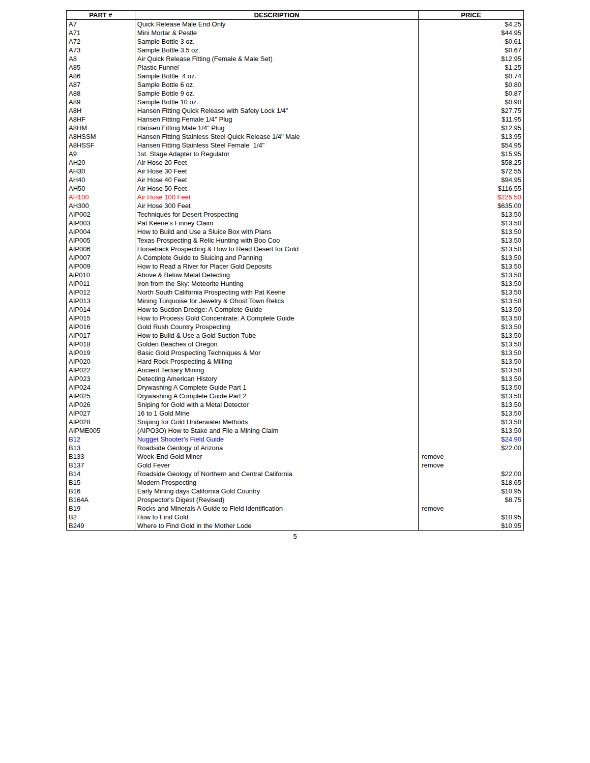Parts, Descriptions and Prices
| PART # | DESCRIPTION | PRICE |
| --- | --- | --- |
| A7 | Quick Release Male End Only | $4.25 |
| A71 | Mini Mortar & Pestle | $44.95 |
| A72 | Sample Bottle 3 oz. | $0.61 |
| A73 | Sample Bottle 3.5 oz. | $0.67 |
| A8 | Air Quick Release Fitting (Female & Male Set) | $12.95 |
| A85 | Plastic Funnel | $1.25 |
| A86 | Sample Bottle 4 oz. | $0.74 |
| A87 | Sample Bottle 6 oz. | $0.80 |
| A88 | Sample Bottle 9 oz. | $0.87 |
| A89 | Sample Bottle 10 oz. | $0.90 |
| A8H | Hansen Fitting Quick Release with Safety Lock 1/4" | $27.75 |
| A8HF | Hansen Fitting Female 1/4" Plug | $11.95 |
| A8HM | Hansen Fitting Male 1/4" Plug | $12.95 |
| A8HSSM | Hansen Fitting Stainless Steel Quick Release 1/4" Male | $13.95 |
| A8HSSF | Hansen Fitting Stainless Steel Female 1/4" | $54.95 |
| A9 | 1st. Stage Adapter to Regulator | $15.95 |
| AH20 | Air Hose 20 Feet | $58.25 |
| AH30 | Air Hose 30 Feet | $72.55 |
| AH40 | Air Hose 40 Feet | $94.95 |
| AH50 | Air Hose 50 Feet | $116.55 |
| AH100 | Air Hose 100 Feet | $225.50 |
| AH300 | Air Hose 300 Feet | $635.00 |
| AIP002 | Techniques for Desert Prospecting | $13.50 |
| AIP003 | Pat Keene’s Finney Claim | $13.50 |
| AIP004 | How to Build and Use a Sluice Box with Plans | $13.50 |
| AIP005 | Texas Prospecting & Relic Hunting with Boo Coo | $13.50 |
| AIP006 | Horseback Prospecting & How to Read Desert for Gold | $13.50 |
| AIP007 | A Complete Guide to Sluicing and Panning | $13.50 |
| AIP009 | How to Read a River for Placer Gold Deposits | $13.50 |
| AiP010 | Above & Below Metal Detecting | $13.50 |
| AIP011 | Iron from the Sky: Meteorite Hunting | $13.50 |
| AIP012 | North South California Prospecting with Pat Keene | $13.50 |
| AIP013 | Mining Turquoise for Jewelry & Ghost Town Relics | $13.50 |
| AIP014 | How to Suction Dredge: A Complete Guide | $13.50 |
| AIP015 | How to Process Gold Concentrate: A Complete Guide | $13.50 |
| AIP016 | Gold Rush Country Prospecting | $13.50 |
| AIP017 | How to Build & Use a Gold Suction Tube | $13.50 |
| AIP018 | Golden Beaches of Oregon | $13.50 |
| AIP019 | Basic Gold Prospecting Techniques & Mor | $13.50 |
| AIP020 | Hard Rock Prospecting & Milling | $13.50 |
| AIP022 | Ancient Tertiary Mining | $13.50 |
| AIP023 | Detecting American History | $13.50 |
| AIP024 | Drywashing A Complete Guide Part 1 | $13.50 |
| AIP025 | Drywashing A Complete Guide Part 2 | $13.50 |
| AIP026 | Sniping for Gold with a Metal Detector | $13.50 |
| AIP027 | 16 to 1 Gold Mine | $13.50 |
| AIP028 | Sniping for Gold Underwater Methods | $13.50 |
| AIPME005 | (AIPO3O) How to Stake and File a Mining Claim | $13.50 |
| B12 | Nugget Shooter's Field Guide | $24.90 |
| B13 | Roadside Geology of Arizona | $22.00 |
| B133 | Week-End Gold Miner | remove |
| B137 | Gold Fever | remove |
| B14 | Roadside Geology of Northern and Central California | $22.00 |
| B15 | Modern Prospecting | $18.65 |
| B16 | Early Mining days California Gold Country | $10.95 |
| B164A | Prospector's Digest (Revised) | $8.75 |
| B19 | Rocks and Minerals A Guide to Field Identification | remove |
| B2 | How to Find Gold | $10.95 |
| B249 | Where to Find Gold in the Mother Lode | $10.95 |
5